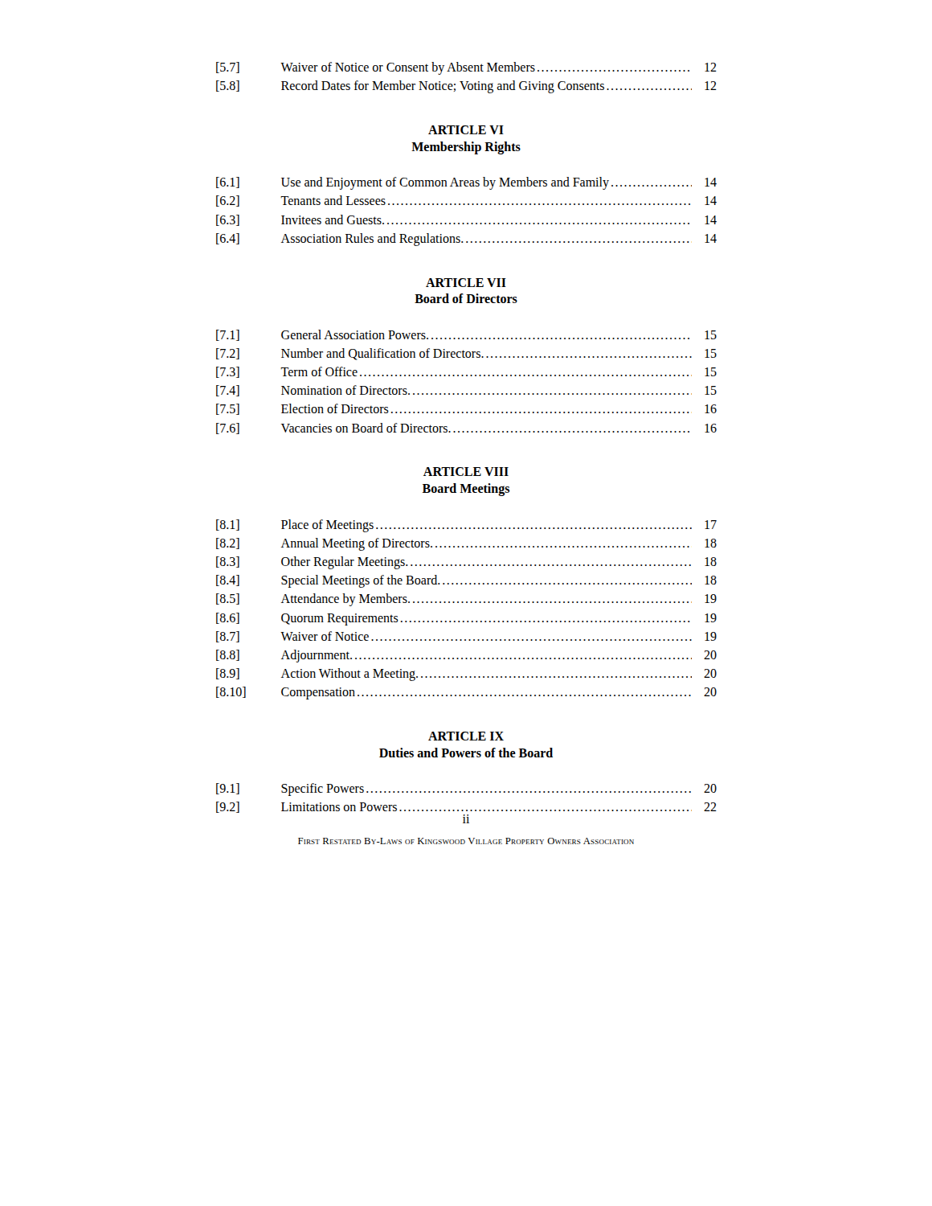[5.7] Waiver of Notice or Consent by Absent Members ........................................................................................................................... 12
[5.8] Record Dates for Member Notice; Voting and Giving Consents ........................................................................................................................... 12
ARTICLE VI
Membership Rights
[6.1] Use and Enjoyment of Common Areas by Members and Family ........................................................................................................................... 14
[6.2] Tenants and Lessees ........................................................................................................................... 14
[6.3] Invitees and Guests. ........................................................................................................................... 14
[6.4] Association Rules and Regulations. ........................................................................................................................... 14
ARTICLE VII
Board of Directors
[7.1] General Association Powers. ........................................................................................................................... 15
[7.2] Number and Qualification of Directors. ........................................................................................................................... 15
[7.3] Term of Office ........................................................................................................................... 15
[7.4] Nomination of Directors. ........................................................................................................................... 15
[7.5] Election of Directors ........................................................................................................................... 16
[7.6] Vacancies on Board of Directors. ........................................................................................................................... 16
ARTICLE VIII
Board Meetings
[8.1] Place of Meetings ........................................................................................................................... 17
[8.2] Annual Meeting of Directors. ........................................................................................................................... 18
[8.3] Other Regular Meetings. ........................................................................................................................... 18
[8.4] Special Meetings of the Board. ........................................................................................................................... 18
[8.5] Attendance by Members. ........................................................................................................................... 19
[8.6] Quorum Requirements ........................................................................................................................... 19
[8.7] Waiver of Notice ........................................................................................................................... 19
[8.8] Adjournment. ........................................................................................................................... 20
[8.9] Action Without a Meeting. ........................................................................................................................... 20
[8.10] Compensation ........................................................................................................................... 20
ARTICLE IX
Duties and Powers of the Board
[9.1] Specific Powers ........................................................................................................................... 20
[9.2] Limitations on Powers ........................................................................................................................... 22
ii
First Restated By-Laws of Kingswood Village Property Owners Association